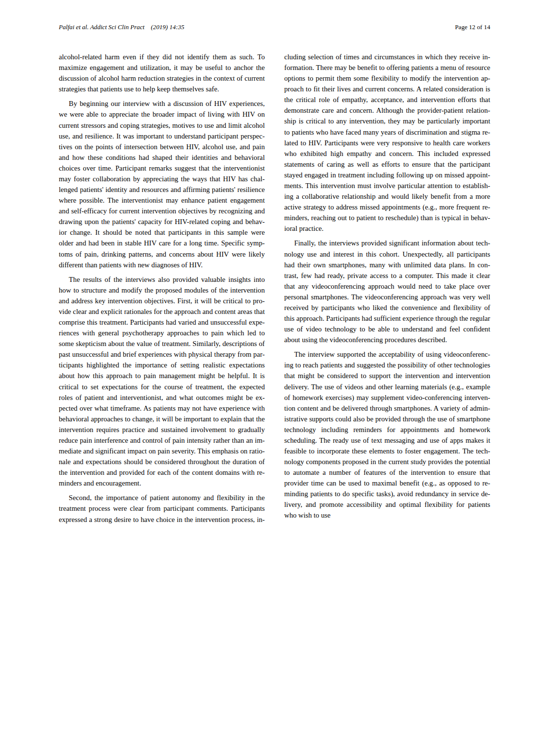Palfai et al. Addict Sci Clin Pract (2019) 14:35
Page 12 of 14
alcohol-related harm even if they did not identify them as such. To maximize engagement and utilization, it may be useful to anchor the discussion of alcohol harm reduction strategies in the context of current strategies that patients use to help keep themselves safe.
By beginning our interview with a discussion of HIV experiences, we were able to appreciate the broader impact of living with HIV on current stressors and coping strategies, motives to use and limit alcohol use, and resilience. It was important to understand participant perspectives on the points of intersection between HIV, alcohol use, and pain and how these conditions had shaped their identities and behavioral choices over time. Participant remarks suggest that the interventionist may foster collaboration by appreciating the ways that HIV has challenged patients' identity and resources and affirming patients' resilience where possible. The interventionist may enhance patient engagement and self-efficacy for current intervention objectives by recognizing and drawing upon the patients' capacity for HIV-related coping and behavior change. It should be noted that participants in this sample were older and had been in stable HIV care for a long time. Specific symptoms of pain, drinking patterns, and concerns about HIV were likely different than patients with new diagnoses of HIV.
The results of the interviews also provided valuable insights into how to structure and modify the proposed modules of the intervention and address key intervention objectives. First, it will be critical to provide clear and explicit rationales for the approach and content areas that comprise this treatment. Participants had varied and unsuccessful experiences with general psychotherapy approaches to pain which led to some skepticism about the value of treatment. Similarly, descriptions of past unsuccessful and brief experiences with physical therapy from participants highlighted the importance of setting realistic expectations about how this approach to pain management might be helpful. It is critical to set expectations for the course of treatment, the expected roles of patient and interventionist, and what outcomes might be expected over what timeframe. As patients may not have experience with behavioral approaches to change, it will be important to explain that the intervention requires practice and sustained involvement to gradually reduce pain interference and control of pain intensity rather than an immediate and significant impact on pain severity. This emphasis on rationale and expectations should be considered throughout the duration of the intervention and provided for each of the content domains with reminders and encouragement.
Second, the importance of patient autonomy and flexibility in the treatment process were clear from participant comments. Participants expressed a strong desire to have choice in the intervention process, including selection of times and circumstances in which they receive information. There may be benefit to offering patients a menu of resource options to permit them some flexibility to modify the intervention approach to fit their lives and current concerns. A related consideration is the critical role of empathy, acceptance, and intervention efforts that demonstrate care and concern. Although the provider-patient relationship is critical to any intervention, they may be particularly important to patients who have faced many years of discrimination and stigma related to HIV. Participants were very responsive to health care workers who exhibited high empathy and concern. This included expressed statements of caring as well as efforts to ensure that the participant stayed engaged in treatment including following up on missed appointments. This intervention must involve particular attention to establishing a collaborative relationship and would likely benefit from a more active strategy to address missed appointments (e.g., more frequent reminders, reaching out to patient to reschedule) than is typical in behavioral practice.
Finally, the interviews provided significant information about technology use and interest in this cohort. Unexpectedly, all participants had their own smartphones, many with unlimited data plans. In contrast, few had ready, private access to a computer. This made it clear that any videoconferencing approach would need to take place over personal smartphones. The videoconferencing approach was very well received by participants who liked the convenience and flexibility of this approach. Participants had sufficient experience through the regular use of video technology to be able to understand and feel confident about using the videoconferencing procedures described.
The interview supported the acceptability of using videoconferencing to reach patients and suggested the possibility of other technologies that might be considered to support the intervention and intervention delivery. The use of videos and other learning materials (e.g., example of homework exercises) may supplement video-conferencing intervention content and be delivered through smartphones. A variety of administrative supports could also be provided through the use of smartphone technology including reminders for appointments and homework scheduling. The ready use of text messaging and use of apps makes it feasible to incorporate these elements to foster engagement. The technology components proposed in the current study provides the potential to automate a number of features of the intervention to ensure that provider time can be used to maximal benefit (e.g., as opposed to reminding patients to do specific tasks), avoid redundancy in service delivery, and promote accessibility and optimal flexibility for patients who wish to use